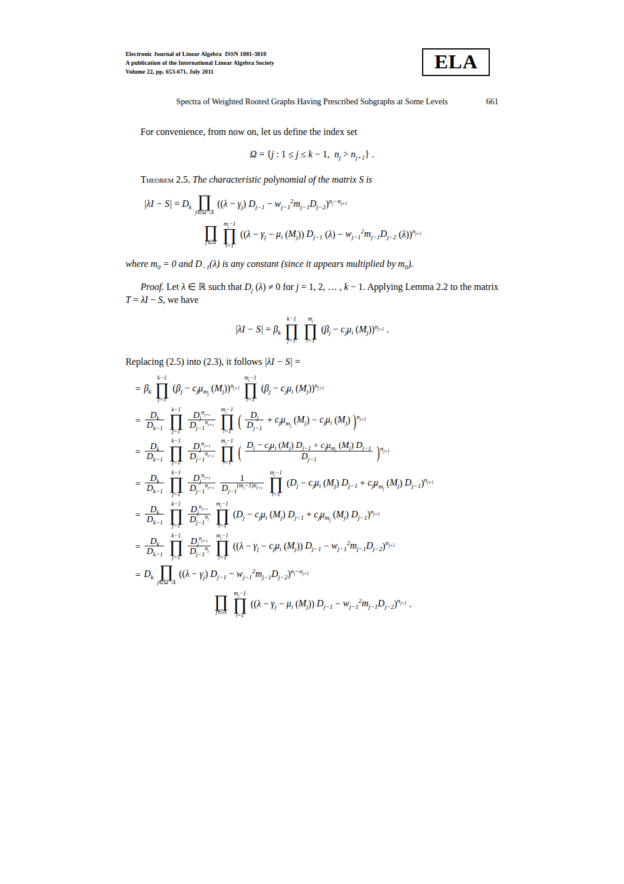Electronic Journal of Linear Algebra ISSN 1081-3810
A publication of the International Linear Algebra Society
Volume 22, pp. 653-671, July 2011
ELA
Spectra of Weighted Rooted Graphs Having Prescribed Subgraphs at Some Levels 661
For convenience, from now on, let us define the index set
Ω = {j : 1 ≤ j ≤ k − 1, nj > nj+1} .
Theorem 2.5. The characteristic polynomial of the matrix S is
|λI − S| = Dk ∏ j∈Ω−Δ ((λ − γj) Dj−1 − wj−12 mj−1 Dj−2)nj−nj+1
∏ j∈Δ mj−1 ∏ i=1 ((λ − γj − μi (Mj)) Dj−1 (λ) − wj−12 mj−1 Dj−2 (λ))nj+1
where m0 = 0 and D−1(λ) is any constant (since it appears multiplied by m0).
Proof. Let λ ∈ ℝ such that Dj (λ) ≠ 0 for j = 1, 2, … , k − 1. Applying Lemma 2.2 to the matrix T = λI − S, we have
|λI − S| = βk k−1 ∏ j=1 mj ∏ i=1 (βj − cj μi (Mj))nj+1 .
Replacing (2.5) into (2.3), it follows |λI − S| =
=
βk k−1 ∏ j=1 (βj − cj μmj (Mj))nj+1 mj−1 ∏ i=1 (βj − cj μi (Mj))nj+1
=
Dk Dk−1 k−1 ∏ j=1 Djnj+1 Dj−1nj+1 mj−1 ∏ i=1 ( Dj Dj−1 + cj μmj (Mj) − cj μi (Mj) )nj+1
=
Dk Dk−1 k−1 ∏ j=1 Djnj+1 Dj−1nj+1 mj−1 ∏ i=1 ( Dj − cj μi (Mj) Dj−1 + cj μmj (Mj) Dj−1 Dj−1 )nj+1
=
Dk Dk−1 k−1 ∏ j=1 Djnj+1 Dj−1nj+1 1 Dj−1(mj−1)nj+1 mj−1 ∏ i=1 (Dj − cj μi (Mj) Dj−1 + cj μmj (Mj) Dj−1)nj+1
=
Dk Dk−1 k−1 ∏ j=1 Djnj+1 Dj−1nj mj−1 ∏ i=1 (Dj − cj μi (Mj) Dj−1 + cj μmj (Mj) Dj−1)nj+1
=
Dk Dk−1 k−1 ∏ j=1 Djnj+1 Dj−1nj mj−1 ∏ i=1 ((λ − γj − cj μi (Mj)) Dj−1 − wj−12 mj−1 Dj−2)nj+1
=
Dk ∏ j∈Ω−Δ ((λ − γj) Dj−1 − wj−12 mj−1 Dj−2)nj−nj+1
∏ j∈Δ mj−1 ∏ i=1 ((λ − γj − μi (Mj)) Dj−1 − wj−12 mj−1 Dj−2)nj+1 .